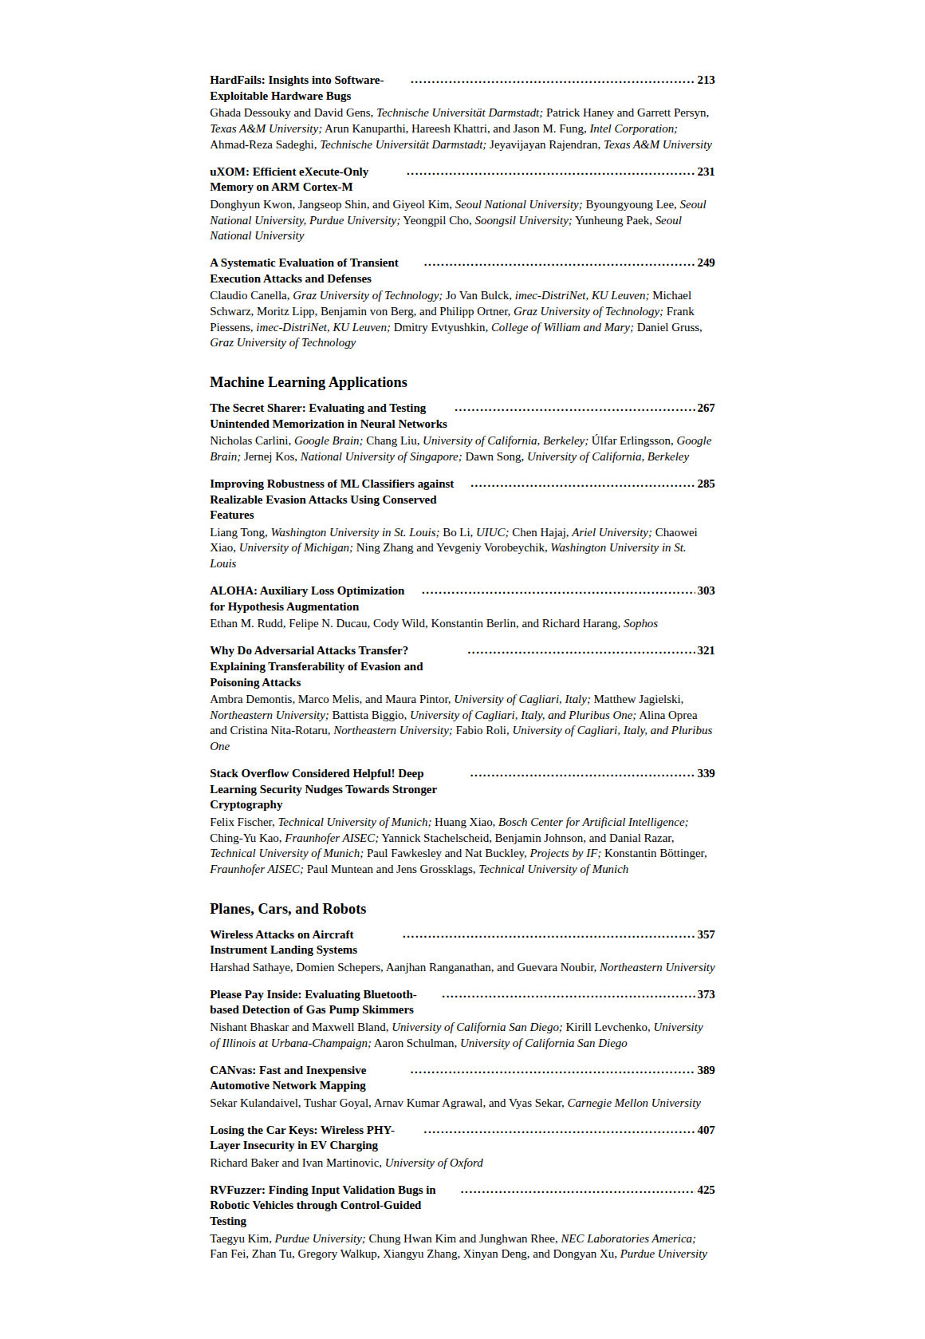HardFails: Insights into Software-Exploitable Hardware Bugs ........................................................................................................... 213
Ghada Dessouky and David Gens, Technische Universität Darmstadt; Patrick Haney and Garrett Persyn, Texas A&M University; Arun Kanuparthi, Hareesh Khattri, and Jason M. Fung, Intel Corporation; Ahmad-Reza Sadeghi, Technische Universität Darmstadt; Jeyavijayan Rajendran, Texas A&M University
uXOM: Efficient eXecute-Only Memory on ARM Cortex-M ........................................................................................................... 231
Donghyun Kwon, Jangseop Shin, and Giyeol Kim, Seoul National University; Byoungyoung Lee, Seoul National University, Purdue University; Yeongpil Cho, Soongsil University; Yunheung Paek, Seoul National University
A Systematic Evaluation of Transient Execution Attacks and Defenses ........................................................................................................... 249
Claudio Canella, Graz University of Technology; Jo Van Bulck, imec-DistriNet, KU Leuven; Michael Schwarz, Moritz Lipp, Benjamin von Berg, and Philipp Ortner, Graz University of Technology; Frank Piessens, imec-DistriNet, KU Leuven; Dmitry Evtyushkin, College of William and Mary; Daniel Gruss, Graz University of Technology
Machine Learning Applications
The Secret Sharer: Evaluating and Testing Unintended Memorization in Neural Networks ........................................................................................................... 267
Nicholas Carlini, Google Brain; Chang Liu, University of California, Berkeley; Úlfar Erlingsson, Google Brain; Jernej Kos, National University of Singapore; Dawn Song, University of California, Berkeley
Improving Robustness of ML Classifiers against Realizable Evasion Attacks Using Conserved Features ........................................................................................................... 285
Liang Tong, Washington University in St. Louis; Bo Li, UIUC; Chen Hajaj, Ariel University; Chaowei Xiao, University of Michigan; Ning Zhang and Yevgeniy Vorobeychik, Washington University in St. Louis
ALOHA: Auxiliary Loss Optimization for Hypothesis Augmentation ........................................................................................................... 303
Ethan M. Rudd, Felipe N. Ducau, Cody Wild, Konstantin Berlin, and Richard Harang, Sophos
Why Do Adversarial Attacks Transfer? Explaining Transferability of Evasion and Poisoning Attacks ........................................................................................................... 321
Ambra Demontis, Marco Melis, and Maura Pintor, University of Cagliari, Italy; Matthew Jagielski, Northeastern University; Battista Biggio, University of Cagliari, Italy, and Pluribus One; Alina Oprea and Cristina Nita-Rotaru, Northeastern University; Fabio Roli, University of Cagliari, Italy, and Pluribus One
Stack Overflow Considered Helpful! Deep Learning Security Nudges Towards Stronger Cryptography ........................................................................................................... 339
Felix Fischer, Technical University of Munich; Huang Xiao, Bosch Center for Artificial Intelligence; Ching-Yu Kao, Fraunhofer AISEC; Yannick Stachelscheid, Benjamin Johnson, and Danial Razar, Technical University of Munich; Paul Fawkesley and Nat Buckley, Projects by IF; Konstantin Böttinger, Fraunhofer AISEC; Paul Muntean and Jens Grossklags, Technical University of Munich
Planes, Cars, and Robots
Wireless Attacks on Aircraft Instrument Landing Systems ........................................................................................................... 357
Harshad Sathaye, Domien Schepers, Aanjhan Ranganathan, and Guevara Noubir, Northeastern University
Please Pay Inside: Evaluating Bluetooth-based Detection of Gas Pump Skimmers ........................................................................................................... 373
Nishant Bhaskar and Maxwell Bland, University of California San Diego; Kirill Levchenko, University of Illinois at Urbana-Champaign; Aaron Schulman, University of California San Diego
CANvas: Fast and Inexpensive Automotive Network Mapping ........................................................................................................... 389
Sekar Kulandaivel, Tushar Goyal, Arnav Kumar Agrawal, and Vyas Sekar, Carnegie Mellon University
Losing the Car Keys: Wireless PHY-Layer Insecurity in EV Charging ........................................................................................................... 407
Richard Baker and Ivan Martinovic, University of Oxford
RVFuzzer: Finding Input Validation Bugs in Robotic Vehicles through Control-Guided Testing ........................................................................................................... 425
Taegyu Kim, Purdue University; Chung Hwan Kim and Junghwan Rhee, NEC Laboratories America; Fan Fei, Zhan Tu, Gregory Walkup, Xiangyu Zhang, Xinyan Deng, and Dongyan Xu, Purdue University